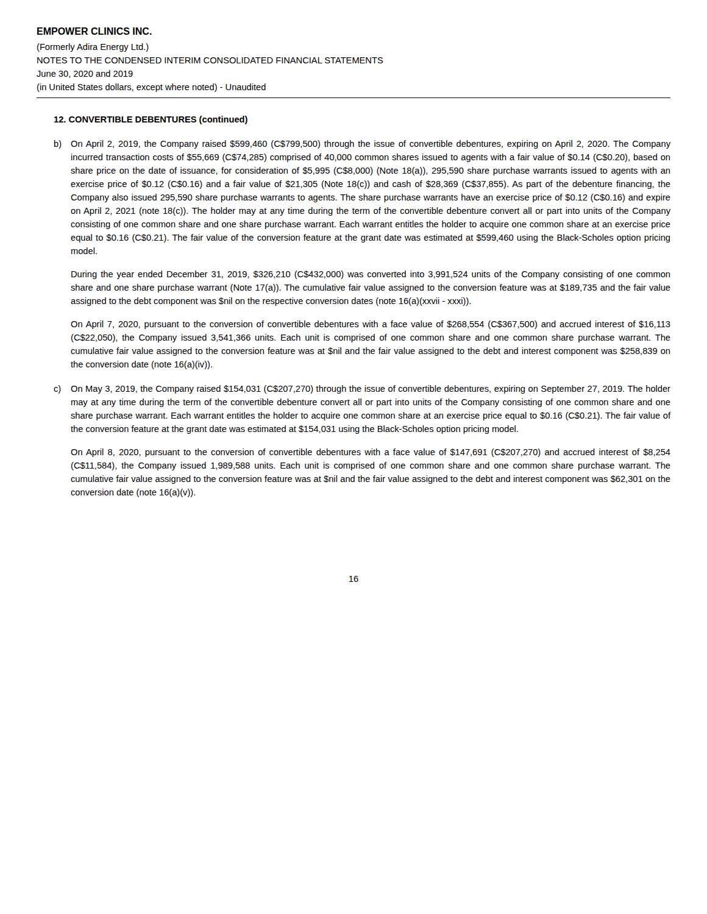EMPOWER CLINICS INC.
(Formerly Adira Energy Ltd.)
NOTES TO THE CONDENSED INTERIM CONSOLIDATED FINANCIAL STATEMENTS
June 30, 2020 and 2019
(in United States dollars, except where noted) - Unaudited
12. CONVERTIBLE DEBENTURES (continued)
b)
On April 2, 2019, the Company raised $599,460 (C$799,500) through the issue of convertible debentures, expiring on April 2, 2020. The Company incurred transaction costs of $55,669 (C$74,285) comprised of 40,000 common shares issued to agents with a fair value of $0.14 (C$0.20), based on share price on the date of issuance, for consideration of $5,995 (C$8,000) (Note 18(a)), 295,590 share purchase warrants issued to agents with an exercise price of $0.12 (C$0.16) and a fair value of $21,305 (Note 18(c)) and cash of $28,369 (C$37,855). As part of the debenture financing, the Company also issued 295,590 share purchase warrants to agents. The share purchase warrants have an exercise price of $0.12 (C$0.16) and expire on April 2, 2021 (note 18(c)). The holder may at any time during the term of the convertible debenture convert all or part into units of the Company consisting of one common share and one share purchase warrant. Each warrant entitles the holder to acquire one common share at an exercise price equal to $0.16 (C$0.21). The fair value of the conversion feature at the grant date was estimated at $599,460 using the Black-Scholes option pricing model.
During the year ended December 31, 2019, $326,210 (C$432,000) was converted into 3,991,524 units of the Company consisting of one common share and one share purchase warrant (Note 17(a)). The cumulative fair value assigned to the conversion feature was at $189,735 and the fair value assigned to the debt component was $nil on the respective conversion dates (note 16(a)(xxvii - xxxi)).
On April 7, 2020, pursuant to the conversion of convertible debentures with a face value of $268,554 (C$367,500) and accrued interest of $16,113 (C$22,050), the Company issued 3,541,366 units. Each unit is comprised of one common share and one common share purchase warrant. The cumulative fair value assigned to the conversion feature was at $nil and the fair value assigned to the debt and interest component was $258,839 on the conversion date (note 16(a)(iv)).
c)
On May 3, 2019, the Company raised $154,031 (C$207,270) through the issue of convertible debentures, expiring on September 27, 2019. The holder may at any time during the term of the convertible debenture convert all or part into units of the Company consisting of one common share and one share purchase warrant. Each warrant entitles the holder to acquire one common share at an exercise price equal to $0.16 (C$0.21). The fair value of the conversion feature at the grant date was estimated at $154,031 using the Black-Scholes option pricing model.
On April 8, 2020, pursuant to the conversion of convertible debentures with a face value of $147,691 (C$207,270) and accrued interest of $8,254 (C$11,584), the Company issued 1,989,588 units. Each unit is comprised of one common share and one common share purchase warrant. The cumulative fair value assigned to the conversion feature was at $nil and the fair value assigned to the debt and interest component was $62,301 on the conversion date (note 16(a)(v)).
16